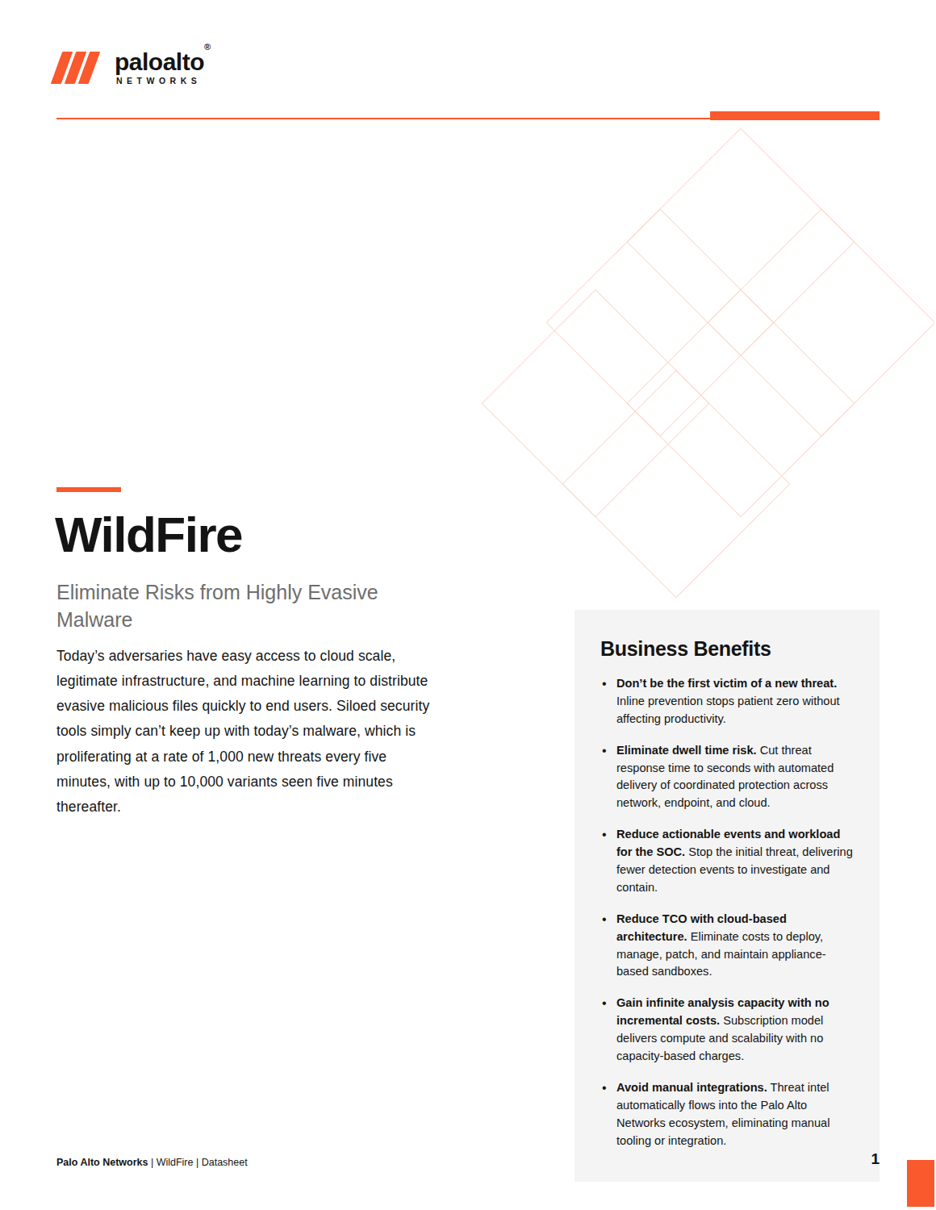paloalto®
NETWORKS
WildFire
Eliminate Risks from Highly Evasive Malware
Today’s adversaries have easy access to cloud scale, legitimate infrastructure, and machine learning to distribute evasive malicious files quickly to end users. Siloed security tools simply can’t keep up with today’s malware, which is proliferating at a rate of 1,000 new threats every five minutes, with up to 10,000 variants seen five minutes thereafter.
Business Benefits
Don’t be the first victim of a new threat. Inline prevention stops patient zero without affecting productivity.
Eliminate dwell time risk. Cut threat response time to seconds with automated delivery of coordinated protection across network, endpoint, and cloud.
Reduce actionable events and workload for the SOC. Stop the initial threat, delivering fewer detection events to investigate and contain.
Reduce TCO with cloud-based architecture. Eliminate costs to deploy, manage, patch, and maintain appliance-based sandboxes.
Gain infinite analysis capacity with no incremental costs. Subscription model delivers compute and scalability with no capacity-based charges.
Avoid manual integrations. Threat intel automatically flows into the Palo Alto Networks ecosystem, eliminating manual tooling or integration.
Palo Alto Networks | WildFire | Datasheet
1